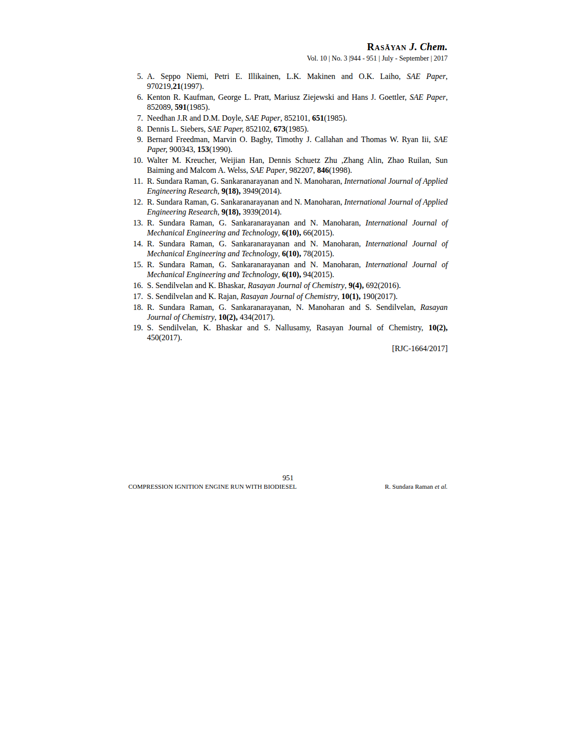Rasāyan J. Chem.
Vol. 10 | No. 3 |944 - 951 | July - September | 2017
A. Seppo Niemi, Petri E. Illikainen, L.K. Makinen and O.K. Laiho, SAE Paper, 970219,21(1997).
Kenton R. Kaufman, George L. Pratt, Mariusz Ziejewski and Hans J. Goettler, SAE Paper, 852089, 591(1985).
Needhan J.R and D.M. Doyle, SAE Paper, 852101, 651(1985).
Dennis L. Siebers, SAE Paper, 852102, 673(1985).
Bernard Freedman, Marvin O. Bagby, Timothy J. Callahan and Thomas W. Ryan Iii, SAE Paper, 900343, 153(1990).
Walter M. Kreucher, Weijian Han, Dennis Schuetz Zhu ,Zhang Alin, Zhao Ruilan, Sun Baiming and Malcom A. Welss, SAE Paper, 982207, 846(1998).
R. Sundara Raman, G. Sankaranarayanan and N. Manoharan, International Journal of Applied Engineering Research, 9(18), 3949(2014).
R. Sundara Raman, G. Sankaranarayanan and N. Manoharan, International Journal of Applied Engineering Research, 9(18), 3939(2014).
R. Sundara Raman, G. Sankaranarayanan and N. Manoharan, International Journal of Mechanical Engineering and Technology, 6(10), 66(2015).
R. Sundara Raman, G. Sankaranarayanan and N. Manoharan, International Journal of Mechanical Engineering and Technology, 6(10), 78(2015).
R. Sundara Raman, G. Sankaranarayanan and N. Manoharan, International Journal of Mechanical Engineering and Technology, 6(10), 94(2015).
S. Sendilvelan and K. Bhaskar, Rasayan Journal of Chemistry, 9(4), 692(2016).
S. Sendilvelan and K. Rajan, Rasayan Journal of Chemistry, 10(1), 190(2017).
R. Sundara Raman, G. Sankaranarayanan, N. Manoharan and S. Sendilvelan, Rasayan Journal of Chemistry, 10(2), 434(2017).
S. Sendilvelan, K. Bhaskar and S. Nallusamy, Rasayan Journal of Chemistry, 10(2), 450(2017).
[RJC-1664/2017]
951
Compression Ignition Engine Run with Biodiesel R. Sundara Raman et al.